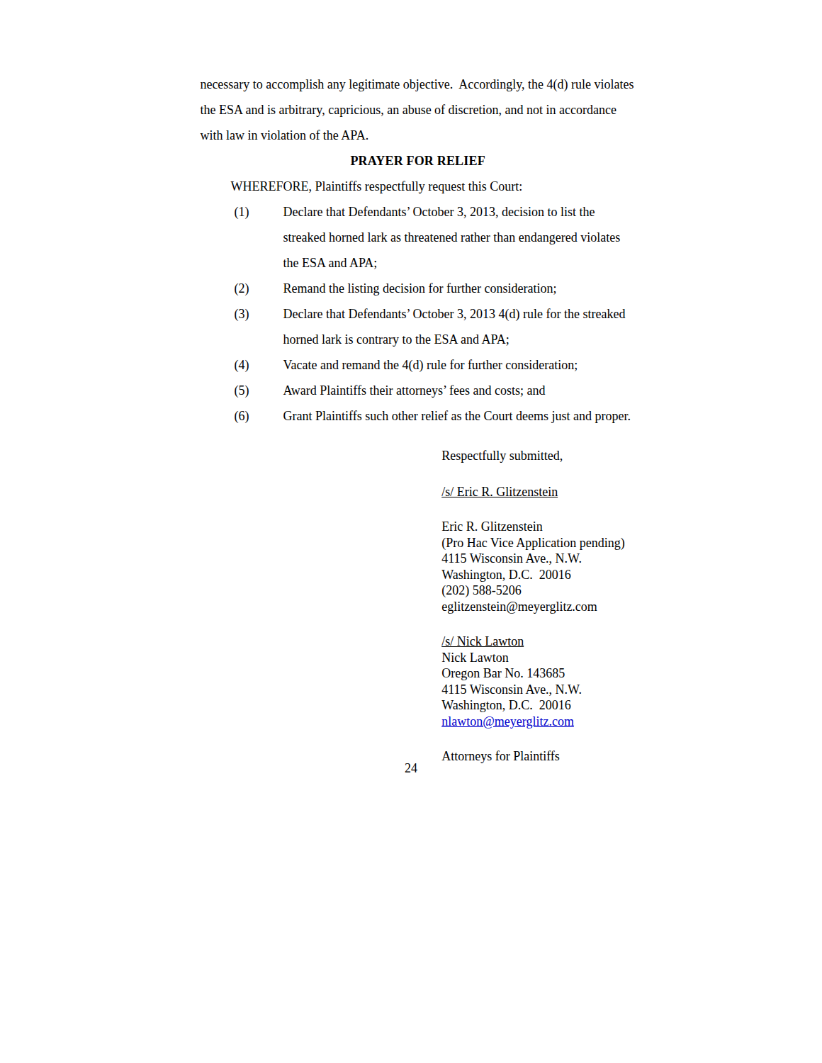necessary to accomplish any legitimate objective. Accordingly, the 4(d) rule violates the ESA and is arbitrary, capricious, an abuse of discretion, and not in accordance with law in violation of the APA.
PRAYER FOR RELIEF
WHEREFORE, Plaintiffs respectfully request this Court:
(1) Declare that Defendants’ October 3, 2013, decision to list the streaked horned lark as threatened rather than endangered violates the ESA and APA;
(2) Remand the listing decision for further consideration;
(3) Declare that Defendants’ October 3, 2013 4(d) rule for the streaked horned lark is contrary to the ESA and APA;
(4) Vacate and remand the 4(d) rule for further consideration;
(5) Award Plaintiffs their attorneys’ fees and costs; and
(6) Grant Plaintiffs such other relief as the Court deems just and proper.
Respectfully submitted,
/s/ Eric R. Glitzenstein
Eric R. Glitzenstein
(Pro Hac Vice Application pending)
4115 Wisconsin Ave., N.W.
Washington, D.C. 20016
(202) 588-5206
eglitzenstein@meyerglitz.com
/s/ Nick Lawton
Nick Lawton
Oregon Bar No. 143685
4115 Wisconsin Ave., N.W.
Washington, D.C. 20016
nlawton@meyerglitz.com
Attorneys for Plaintiffs
24